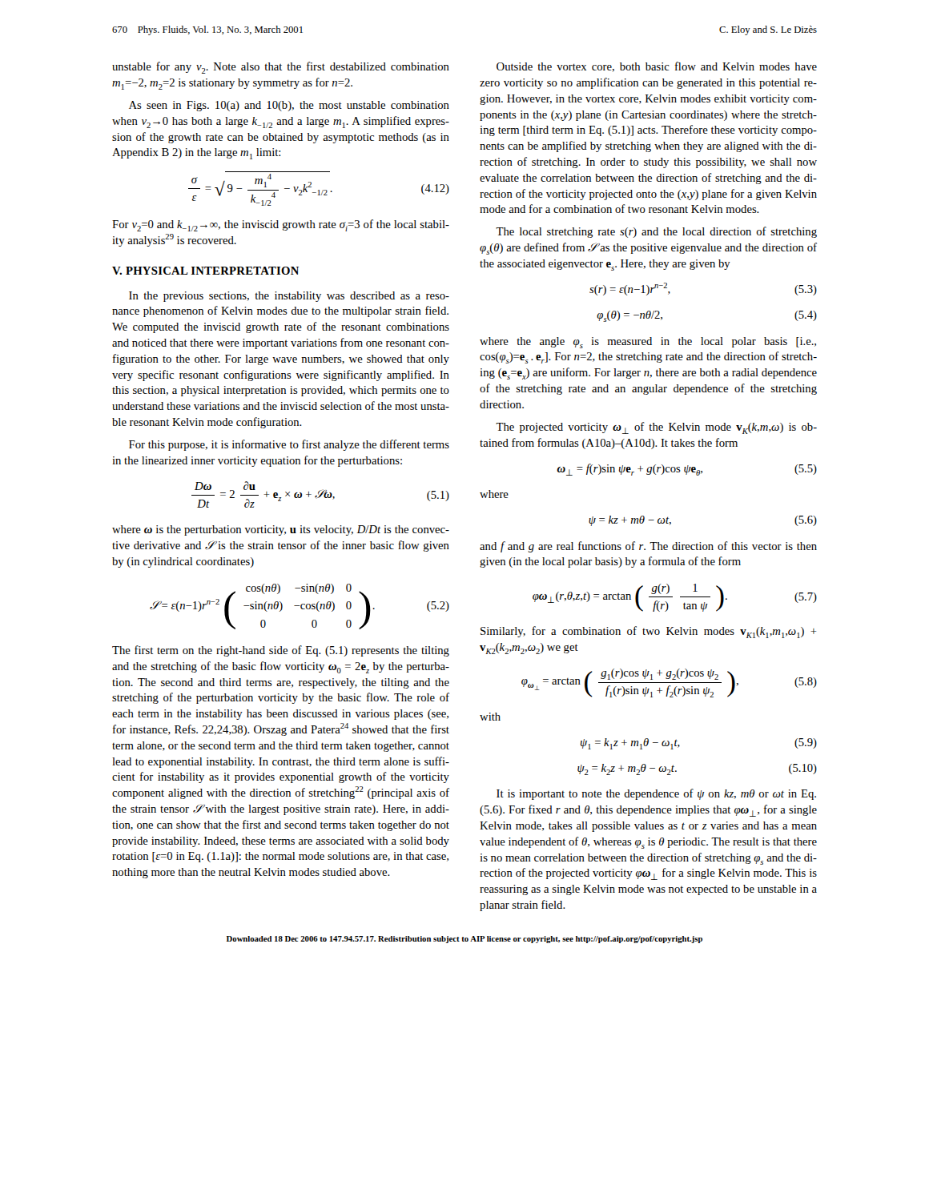670 Phys. Fluids, Vol. 13, No. 3, March 2001
C. Eloy and S. Le Dizès
unstable for any ν2. Note also that the first destabilized combination m1=−2, m2=2 is stationary by symmetry as for n=2.
As seen in Figs. 10(a) and 10(b), the most unstable combination when ν2→0 has both a large k−1/2 and a large m1. A simplified expression of the growth rate can be obtained by asymptotic methods (as in Appendix B 2) in the large m1 limit:
σε = √9 − m14 k−1/24 − ν2k2−1/2.
(4.12)
For ν2=0 and k−1/2→∞, the inviscid growth rate σi=3 of the local stability analysis29 is recovered.
V. Physical interpretation
In the previous sections, the instability was described as a resonance phenomenon of Kelvin modes due to the multipolar strain field. We computed the inviscid growth rate of the resonant combinations and noticed that there were important variations from one resonant configuration to the other. For large wave numbers, we showed that only very specific resonant configurations were significantly amplified. In this section, a physical interpretation is provided, which permits one to understand these variations and the inviscid selection of the most unstable resonant Kelvin mode configuration.
For this purpose, it is informative to first analyze the different terms in the linearized inner vorticity equation for the perturbations:
Dω Dt = 2 ∂u∂z + ez × ω + 𝒮ω,
(5.1)
where ω is the perturbation vorticity, u its velocity, D/Dt is the convective derivative and 𝒮 is the strain tensor of the inner basic flow given by (in cylindrical coordinates)
𝒮 = ε(n−1)rn−2 (
| cos( n θ ) | −sin( n θ ) | 0 |
| −sin( n θ ) | −cos( n θ ) | 0 |
| 0 | 0 | 0 |
) .
(5.2)
The first term on the right-hand side of Eq. (5.1) represents the tilting and the stretching of the basic flow vorticity ω0 = 2ez by the perturbation. The second and third terms are, respectively, the tilting and the stretching of the perturbation vorticity by the basic flow. The role of each term in the instability has been discussed in various places (see, for instance, Refs. 22,24,38). Orszag and Patera24 showed that the first term alone, or the second term and the third term taken together, cannot lead to exponential instability. In contrast, the third term alone is sufficient for instability as it provides exponential growth of the vorticity component aligned with the direction of stretching22 (principal axis of the strain tensor 𝒮 with the largest positive strain rate). Here, in addition, one can show that the first and second terms taken together do not provide instability. Indeed, these terms are associated with a solid body rotation [ε=0 in Eq. (1.1a)]: the normal mode solutions are, in that case, nothing more than the neutral Kelvin modes studied above.
Outside the vortex core, both basic flow and Kelvin modes have zero vorticity so no amplification can be generated in this potential region. However, in the vortex core, Kelvin modes exhibit vorticity components in the (x,y) plane (in Cartesian coordinates) where the stretching term [third term in Eq. (5.1)] acts. Therefore these vorticity components can be amplified by stretching when they are aligned with the direction of stretching. In order to study this possibility, we shall now evaluate the correlation between the direction of stretching and the direction of the vorticity projected onto the (x,y) plane for a given Kelvin mode and for a combination of two resonant Kelvin modes.
The local stretching rate s(r) and the local direction of stretching φs(θ) are defined from 𝒮 as the positive eigenvalue and the direction of the associated eigenvector es. Here, they are given by
s(r) = ε(n−1)rn−2,
(5.3)
φs(θ) = −nθ/2,
(5.4)
where the angle φs is measured in the local polar basis [i.e., cos(φs)=es . er]. For n=2, the stretching rate and the direction of stretching (es=ex) are uniform. For larger n, there are both a radial dependence of the stretching rate and an angular dependence of the stretching direction.
The projected vorticity ω⊥ of the Kelvin mode vK(k,m,ω) is obtained from formulas (A10a)–(A10d). It takes the form
ω⊥ = f(r)sin ψer + g(r)cos ψeθ,
(5.5)
where
ψ = kz + mθ − ωt,
(5.6)
and f and g are real functions of r. The direction of this vector is then given (in the local polar basis) by a formula of the form
φω⊥(r,θ,z,t) = arctan ( g(r) f(r) 1 tan ψ ).
(5.7)
Similarly, for a combination of two Kelvin modes vK1(k1,m1,ω1) + vK2(k2,m2,ω2) we get
φω⊥ = arctan ( g1(r)cos ψ1 + g2(r)cos ψ2 f1(r)sin ψ1 + f2(r)sin ψ2 ),
(5.8)
with
ψ1 = k1z + m1θ − ω1t,
(5.9)
ψ2 = k2z + m2θ − ω2t.
(5.10)
It is important to note the dependence of ψ on kz, mθ or ωt in Eq. (5.6). For fixed r and θ, this dependence implies that φω⊥, for a single Kelvin mode, takes all possible values as t or z varies and has a mean value independent of θ, whereas φs is θ periodic. The result is that there is no mean correlation between the direction of stretching φs and the direction of the projected vorticity φω⊥ for a single Kelvin mode. This is reassuring as a single Kelvin mode was not expected to be unstable in a planar strain field.
Downloaded 18 Dec 2006 to 147.94.57.17. Redistribution subject to AIP license or copyright, see http://pof.aip.org/pof/copyright.jsp